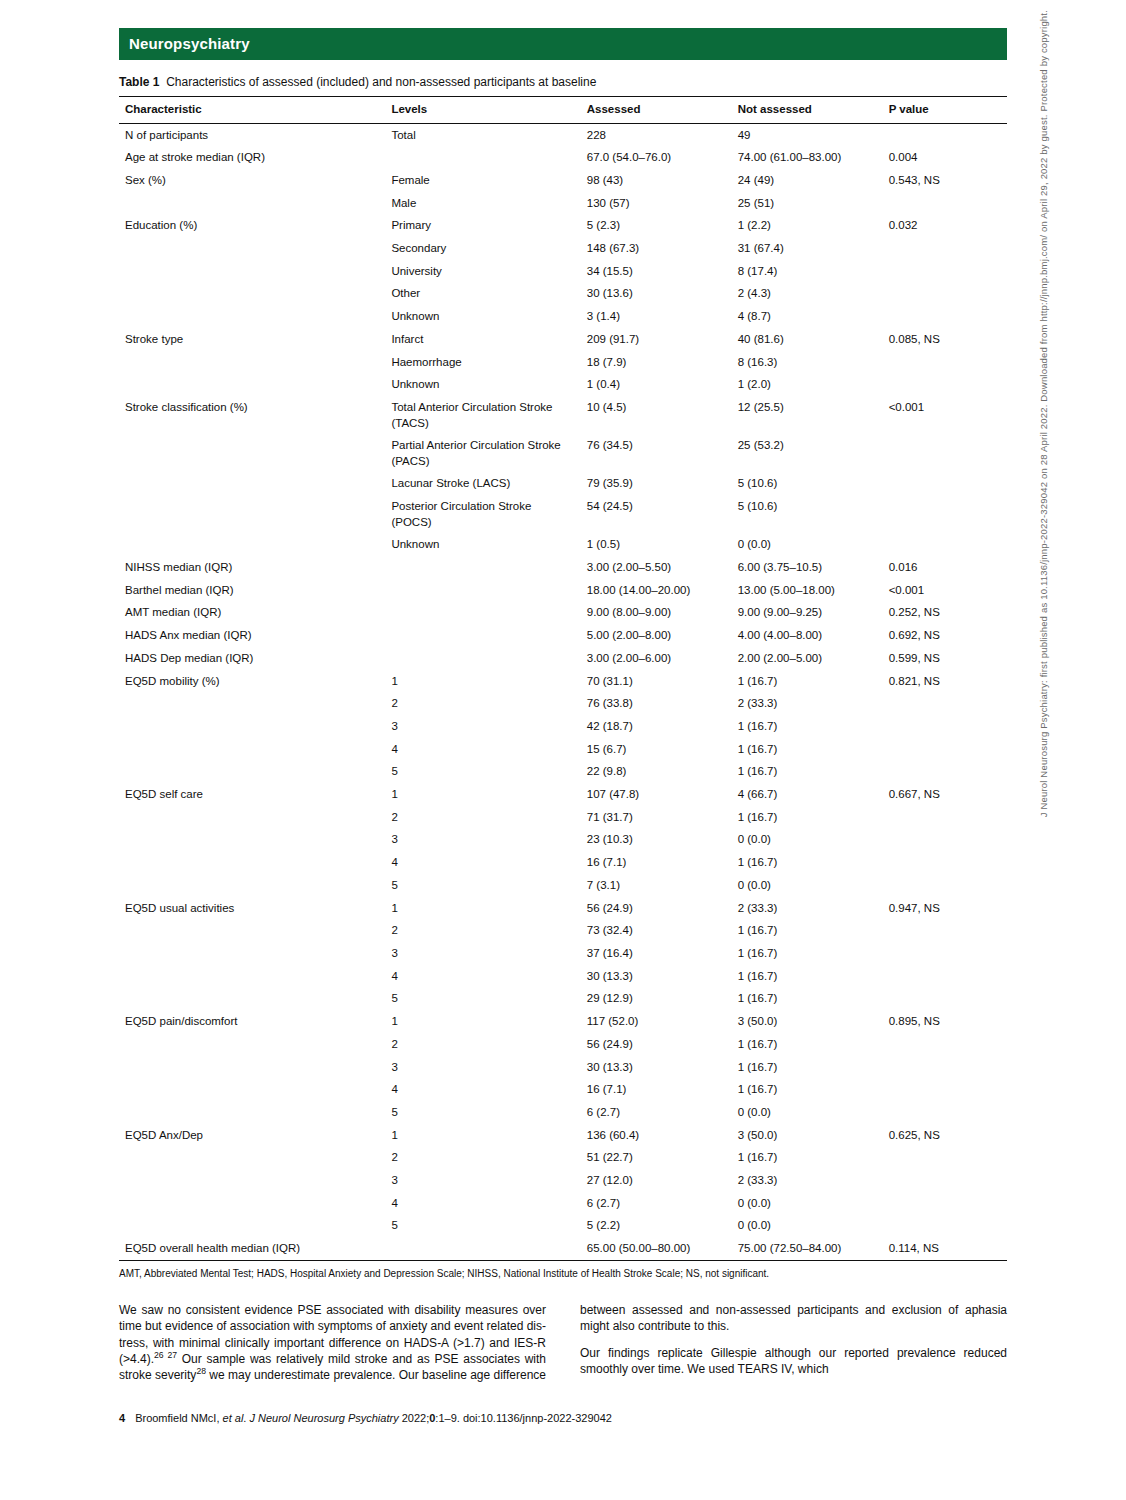J Neurol Neurosurg Psychiatry: first published as 10.1136/jnnp-2022-329042 on 28 April 2022. Downloaded from http://jnnp.bmj.com/ on April 29, 2022 by guest. Protected by copyright.
Neuropsychiatry
Table 1 Characteristics of assessed (included) and non-assessed participants at baseline
| Characteristic | Levels | Assessed | Not assessed | P value |
| --- | --- | --- | --- | --- |
| N of participants | Total | 228 | 49 | |
| Age at stroke median (IQR) | | 67.0 (54.0–76.0) | 74.00 (61.00–83.00) | 0.004 |
| Sex (%) | Female | 98 (43) | 24 (49) | 0.543, NS |
| | Male | 130 (57) | 25 (51) | |
| Education (%) | Primary | 5 (2.3) | 1 (2.2) | 0.032 |
| | Secondary | 148 (67.3) | 31 (67.4) | |
| | University | 34 (15.5) | 8 (17.4) | |
| | Other | 30 (13.6) | 2 (4.3) | |
| | Unknown | 3 (1.4) | 4 (8.7) | |
| Stroke type | Infarct | 209 (91.7) | 40 (81.6) | 0.085, NS |
| | Haemorrhage | 18 (7.9) | 8 (16.3) | |
| | Unknown | 1 (0.4) | 1 (2.0) | |
| Stroke classification (%) | Total Anterior Circulation Stroke (TACS) | 10 (4.5) | 12 (25.5) | <0.001 |
| | Partial Anterior Circulation Stroke (PACS) | 76 (34.5) | 25 (53.2) | |
| | Lacunar Stroke (LACS) | 79 (35.9) | 5 (10.6) | |
| | Posterior Circulation Stroke (POCS) | 54 (24.5) | 5 (10.6) | |
| | Unknown | 1 (0.5) | 0 (0.0) | |
| NIHSS median (IQR) | | 3.00 (2.00–5.50) | 6.00 (3.75–10.5) | 0.016 |
| Barthel median (IQR) | | 18.00 (14.00–20.00) | 13.00 (5.00–18.00) | <0.001 |
| AMT median (IQR) | | 9.00 (8.00–9.00) | 9.00 (9.00–9.25) | 0.252, NS |
| HADS Anx median (IQR) | | 5.00 (2.00–8.00) | 4.00 (4.00–8.00) | 0.692, NS |
| HADS Dep median (IQR) | | 3.00 (2.00–6.00) | 2.00 (2.00–5.00) | 0.599, NS |
| EQ5D mobility (%) | 1 | 70 (31.1) | 1 (16.7) | 0.821, NS |
| | 2 | 76 (33.8) | 2 (33.3) | |
| | 3 | 42 (18.7) | 1 (16.7) | |
| | 4 | 15 (6.7) | 1 (16.7) | |
| | 5 | 22 (9.8) | 1 (16.7) | |
| EQ5D self care | 1 | 107 (47.8) | 4 (66.7) | 0.667, NS |
| | 2 | 71 (31.7) | 1 (16.7) | |
| | 3 | 23 (10.3) | 0 (0.0) | |
| | 4 | 16 (7.1) | 1 (16.7) | |
| | 5 | 7 (3.1) | 0 (0.0) | |
| EQ5D usual activities | 1 | 56 (24.9) | 2 (33.3) | 0.947, NS |
| | 2 | 73 (32.4) | 1 (16.7) | |
| | 3 | 37 (16.4) | 1 (16.7) | |
| | 4 | 30 (13.3) | 1 (16.7) | |
| | 5 | 29 (12.9) | 1 (16.7) | |
| EQ5D pain/discomfort | 1 | 117 (52.0) | 3 (50.0) | 0.895, NS |
| | 2 | 56 (24.9) | 1 (16.7) | |
| | 3 | 30 (13.3) | 1 (16.7) | |
| | 4 | 16 (7.1) | 1 (16.7) | |
| | 5 | 6 (2.7) | 0 (0.0) | |
| EQ5D Anx/Dep | 1 | 136 (60.4) | 3 (50.0) | 0.625, NS |
| | 2 | 51 (22.7) | 1 (16.7) | |
| | 3 | 27 (12.0) | 2 (33.3) | |
| | 4 | 6 (2.7) | 0 (0.0) | |
| | 5 | 5 (2.2) | 0 (0.0) | |
| EQ5D overall health median (IQR) | | 65.00 (50.00–80.00) | 75.00 (72.50–84.00) | 0.114, NS |
AMT, Abbreviated Mental Test; HADS, Hospital Anxiety and Depression Scale; NIHSS, National Institute of Health Stroke Scale; NS, not significant.
We saw no consistent evidence PSE associated with disability measures over time but evidence of association with symptoms of anxiety and event related distress, with minimal clinically important difference on HADS-A (>1.7) and IES-R (>4.4).26 27 Our sample was relatively mild stroke and as PSE associates with stroke severity28 we may underestimate prevalence. Our baseline age difference between assessed and non-assessed participants and exclusion of aphasia might also contribute to this.
Our findings replicate Gillespie although our reported prevalence reduced smoothly over time. We used TEARS IV, which
4 Broomfield NMcI, et al. J Neurol Neurosurg Psychiatry 2022;0:1–9. doi:10.1136/jnnp-2022-329042